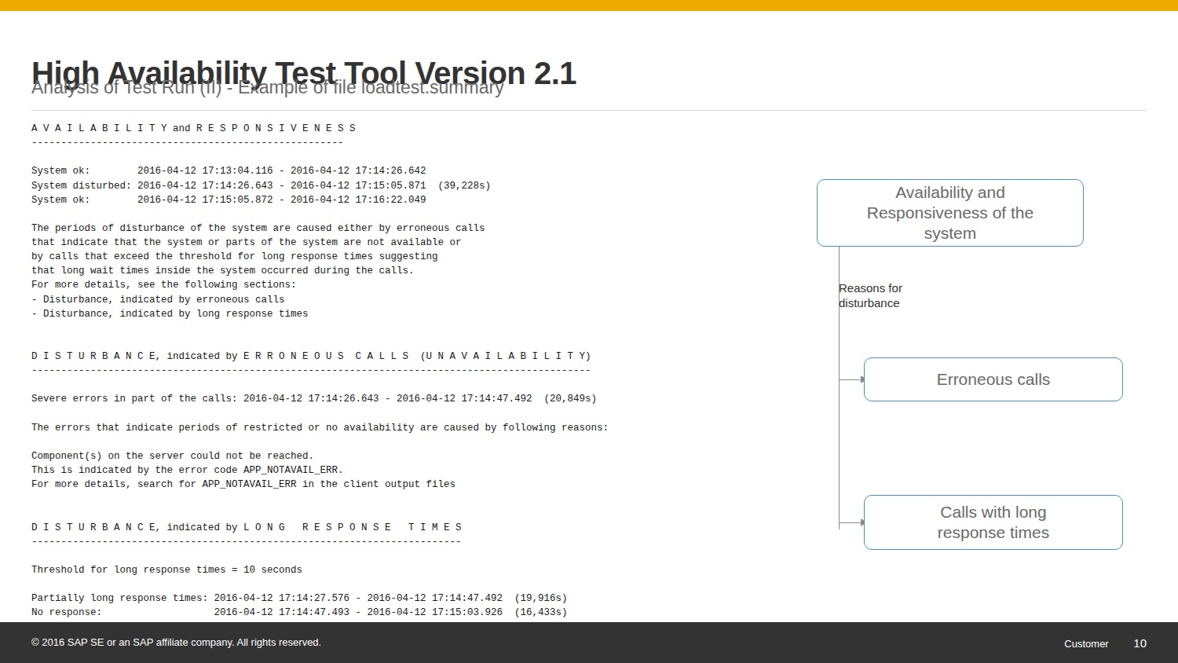High Availability Test Tool Version 2.1
Analysis of Test Run (II) - Example of file loadtest.summary
A V A I L A B I L I T Y and R E S P O N S I V E N E S S
-----------------------------------------------------

System ok:        2016-04-12 17:13:04.116 - 2016-04-12 17:14:26.642
System disturbed: 2016-04-12 17:14:26.643 - 2016-04-12 17:15:05.871  (39,228s)
System ok:        2016-04-12 17:15:05.872 - 2016-04-12 17:16:22.049

The periods of disturbance of the system are caused either by erroneous calls
that indicate that the system or parts of the system are not available or
by calls that exceed the threshold for long response times suggesting
that long wait times inside the system occurred during the calls.
For more details, see the following sections:
- Disturbance, indicated by erroneous calls
- Disturbance, indicated by long response times


D I S T U R B A N C E, indicated by E R R O N E O U S  C A L L S  (U N A V A I L A B I L I T Y)
-----------------------------------------------------------------------------------------------

Severe errors in part of the calls: 2016-04-12 17:14:26.643 - 2016-04-12 17:14:47.492  (20,849s)

The errors that indicate periods of restricted or no availability are caused by following reasons:

Component(s) on the server could not be reached.
This is indicated by the error code APP_NOTAVAIL_ERR.
For more details, search for APP_NOTAVAIL_ERR in the client output files


D I S T U R B A N C E, indicated by L O N G   R E S P O N S E   T I M E S
-------------------------------------------------------------------------

Threshold for long response times = 10 seconds

Partially long response times: 2016-04-12 17:14:27.576 - 2016-04-12 17:14:47.492  (19,916s)
No response:                   2016-04-12 17:14:47.493 - 2016-04-12 17:15:03.926  (16,433s)
Partially long response times: 2016-04-12 17:15:03.927 - 2016-04-12 17:15:05.871  (1,944s)
Availability and
Responsiveness of the
system
Reasons for
disturbance
Erroneous calls
Calls with long
response times
© 2016 SAP SE or an SAP affiliate company. All rights reserved.
Customer 10